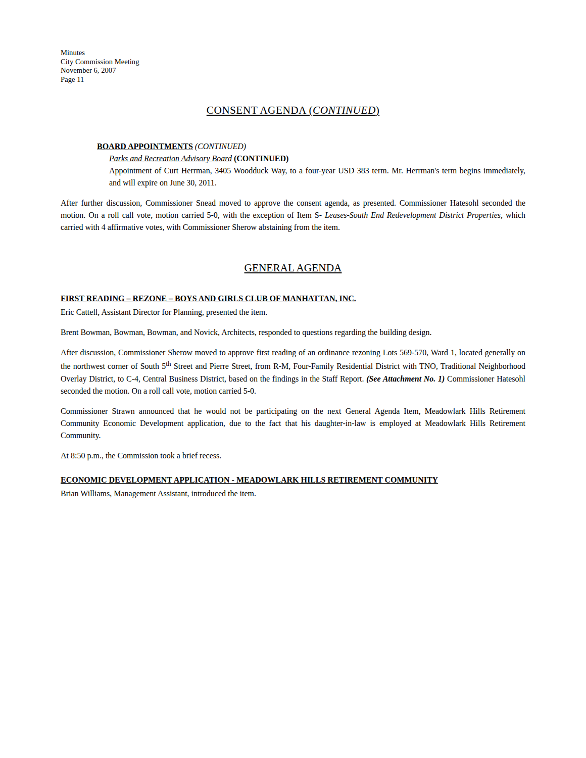Minutes
City Commission Meeting
November 6, 2007
Page 11
CONSENT AGENDA (CONTINUED)
BOARD APPOINTMENTS (CONTINUED)
Parks and Recreation Advisory Board (CONTINUED)
Appointment of Curt Herrman, 3405 Woodduck Way, to a four-year USD 383 term. Mr. Herrman's term begins immediately, and will expire on June 30, 2011.
After further discussion, Commissioner Snead moved to approve the consent agenda, as presented. Commissioner Hatesohl seconded the motion. On a roll call vote, motion carried 5-0, with the exception of Item S- Leases-South End Redevelopment District Properties, which carried with 4 affirmative votes, with Commissioner Sherow abstaining from the item.
GENERAL AGENDA
FIRST READING – REZONE – BOYS AND GIRLS CLUB OF MANHATTAN, INC.
Eric Cattell, Assistant Director for Planning, presented the item.
Brent Bowman, Bowman, Bowman, and Novick, Architects, responded to questions regarding the building design.
After discussion, Commissioner Sherow moved to approve first reading of an ordinance rezoning Lots 569-570, Ward 1, located generally on the northwest corner of South 5th Street and Pierre Street, from R-M, Four-Family Residential District with TNO, Traditional Neighborhood Overlay District, to C-4, Central Business District, based on the findings in the Staff Report. (See Attachment No. 1) Commissioner Hatesohl seconded the motion. On a roll call vote, motion carried 5-0.
Commissioner Strawn announced that he would not be participating on the next General Agenda Item, Meadowlark Hills Retirement Community Economic Development application, due to the fact that his daughter-in-law is employed at Meadowlark Hills Retirement Community.
At 8:50 p.m., the Commission took a brief recess.
ECONOMIC DEVELOPMENT APPLICATION - MEADOWLARK HILLS RETIREMENT COMMUNITY
Brian Williams, Management Assistant, introduced the item.